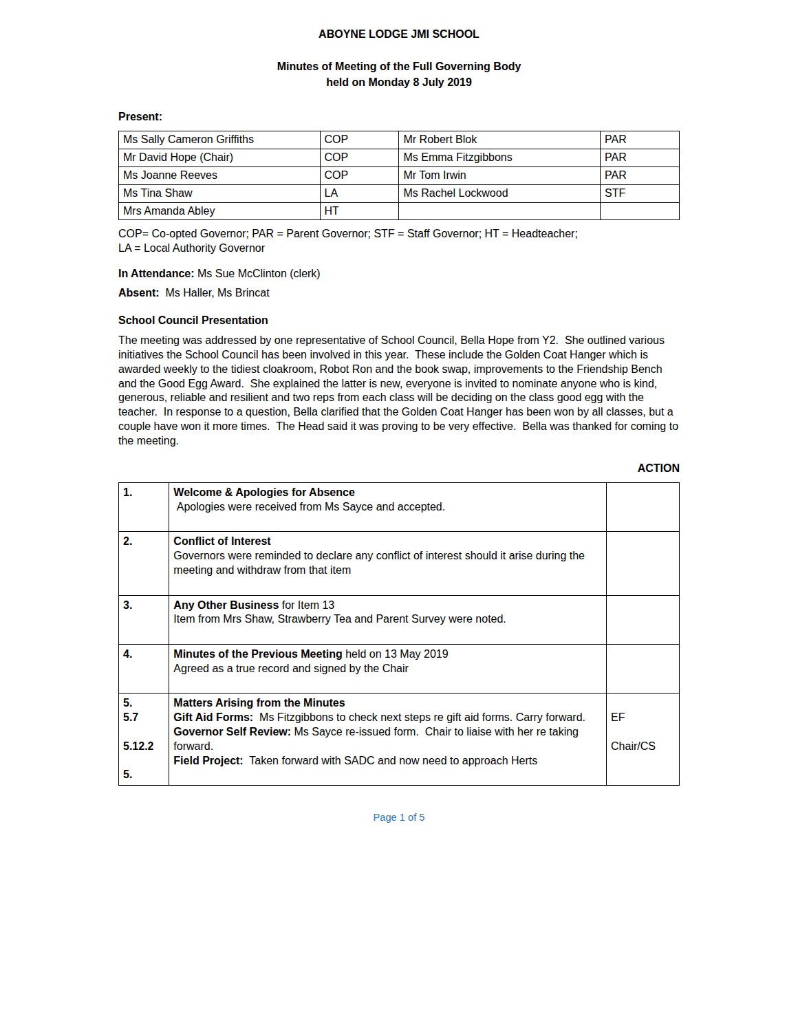ABOYNE LODGE JMI SCHOOL
Minutes of Meeting of the Full Governing Body
held on Monday 8 July 2019
Present:
| Ms Sally Cameron Griffiths | COP | Mr Robert Blok | PAR |
| Mr David Hope (Chair) | COP | Ms Emma Fitzgibbons | PAR |
| Ms Joanne Reeves | COP | Mr Tom Irwin | PAR |
| Ms Tina Shaw | LA | Ms Rachel Lockwood | STF |
| Mrs Amanda Abley | HT | | |
COP= Co-opted Governor; PAR = Parent Governor; STF = Staff Governor; HT = Headteacher;
LA = Local Authority Governor
In Attendance: Ms Sue McClinton (clerk)
Absent: Ms Haller, Ms Brincat
School Council Presentation
The meeting was addressed by one representative of School Council, Bella Hope from Y2. She outlined various initiatives the School Council has been involved in this year. These include the Golden Coat Hanger which is awarded weekly to the tidiest cloakroom, Robot Ron and the book swap, improvements to the Friendship Bench and the Good Egg Award. She explained the latter is new, everyone is invited to nominate anyone who is kind, generous, reliable and resilient and two reps from each class will be deciding on the class good egg with the teacher. In response to a question, Bella clarified that the Golden Coat Hanger has been won by all classes, but a couple have won it more times. The Head said it was proving to be very effective. Bella was thanked for coming to the meeting.
ACTION
| 1. | Welcome & Apologies for Absence Apologies were received from Ms Sayce and accepted. | |
| 2. | Conflict of Interest Governors were reminded to declare any conflict of interest should it arise during the meeting and withdraw from that item | |
| 3. | Any Other Business for Item 13 Item from Mrs Shaw, Strawberry Tea and Parent Survey were noted. | |
| 4. | Minutes of the Previous Meeting held on 13 May 2019 Agreed as a true record and signed by the Chair | |
| 5. 5.7 5.12.2 5. | Matters Arising from the Minutes Gift Aid Forms: Ms Fitzgibbons to check next steps re gift aid forms. Carry forward. Governor Self Review: Ms Sayce re-issued form. Chair to liaise with her re taking forward. Field Project: Taken forward with SADC and now need to approach Herts | EF Chair/CS |
Page 1 of 5